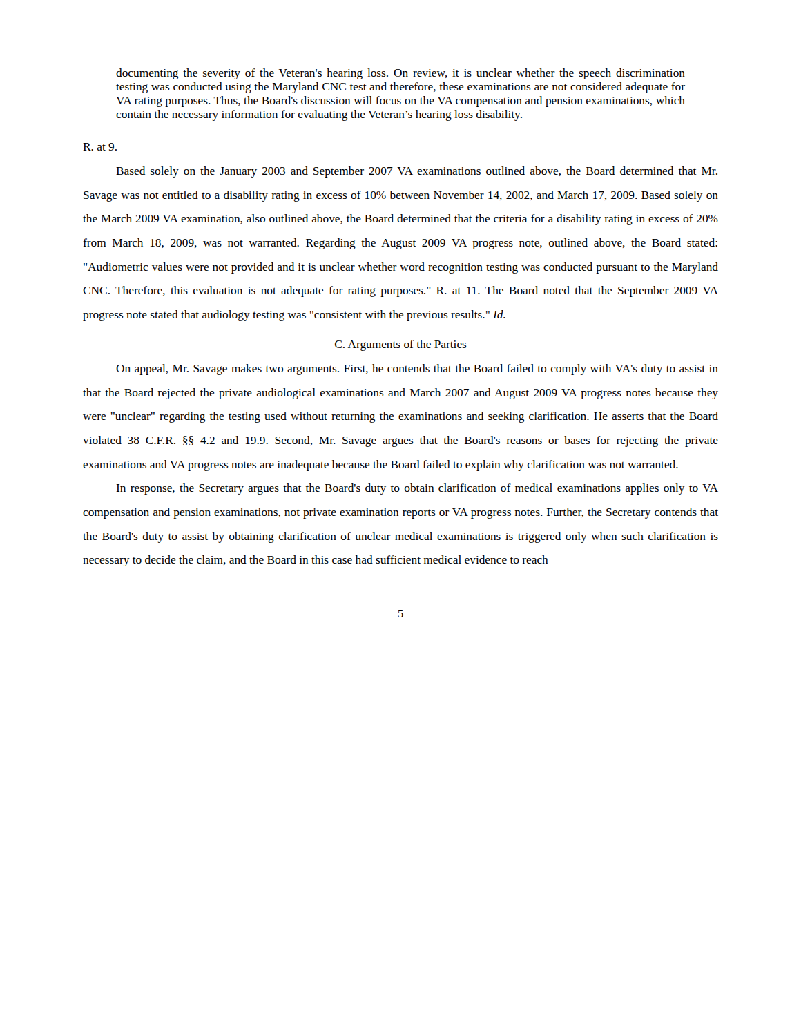documenting the severity of the Veteran's hearing loss. On review, it is unclear whether the speech discrimination testing was conducted using the Maryland CNC test and therefore, these examinations are not considered adequate for VA rating purposes. Thus, the Board's discussion will focus on the VA compensation and pension examinations, which contain the necessary information for evaluating the Veteran’s hearing loss disability.
R. at 9.
Based solely on the January 2003 and September 2007 VA examinations outlined above, the Board determined that Mr. Savage was not entitled to a disability rating in excess of 10% between November 14, 2002, and March 17, 2009. Based solely on the March 2009 VA examination, also outlined above, the Board determined that the criteria for a disability rating in excess of 20% from March 18, 2009, was not warranted. Regarding the August 2009 VA progress note, outlined above, the Board stated: "Audiometric values were not provided and it is unclear whether word recognition testing was conducted pursuant to the Maryland CNC. Therefore, this evaluation is not adequate for rating purposes." R. at 11. The Board noted that the September 2009 VA progress note stated that audiology testing was "consistent with the previous results." Id.
C. Arguments of the Parties
On appeal, Mr. Savage makes two arguments. First, he contends that the Board failed to comply with VA's duty to assist in that the Board rejected the private audiological examinations and March 2007 and August 2009 VA progress notes because they were "unclear" regarding the testing used without returning the examinations and seeking clarification. He asserts that the Board violated 38 C.F.R. §§ 4.2 and 19.9. Second, Mr. Savage argues that the Board's reasons or bases for rejecting the private examinations and VA progress notes are inadequate because the Board failed to explain why clarification was not warranted.
In response, the Secretary argues that the Board's duty to obtain clarification of medical examinations applies only to VA compensation and pension examinations, not private examination reports or VA progress notes. Further, the Secretary contends that the Board's duty to assist by obtaining clarification of unclear medical examinations is triggered only when such clarification is necessary to decide the claim, and the Board in this case had sufficient medical evidence to reach
5